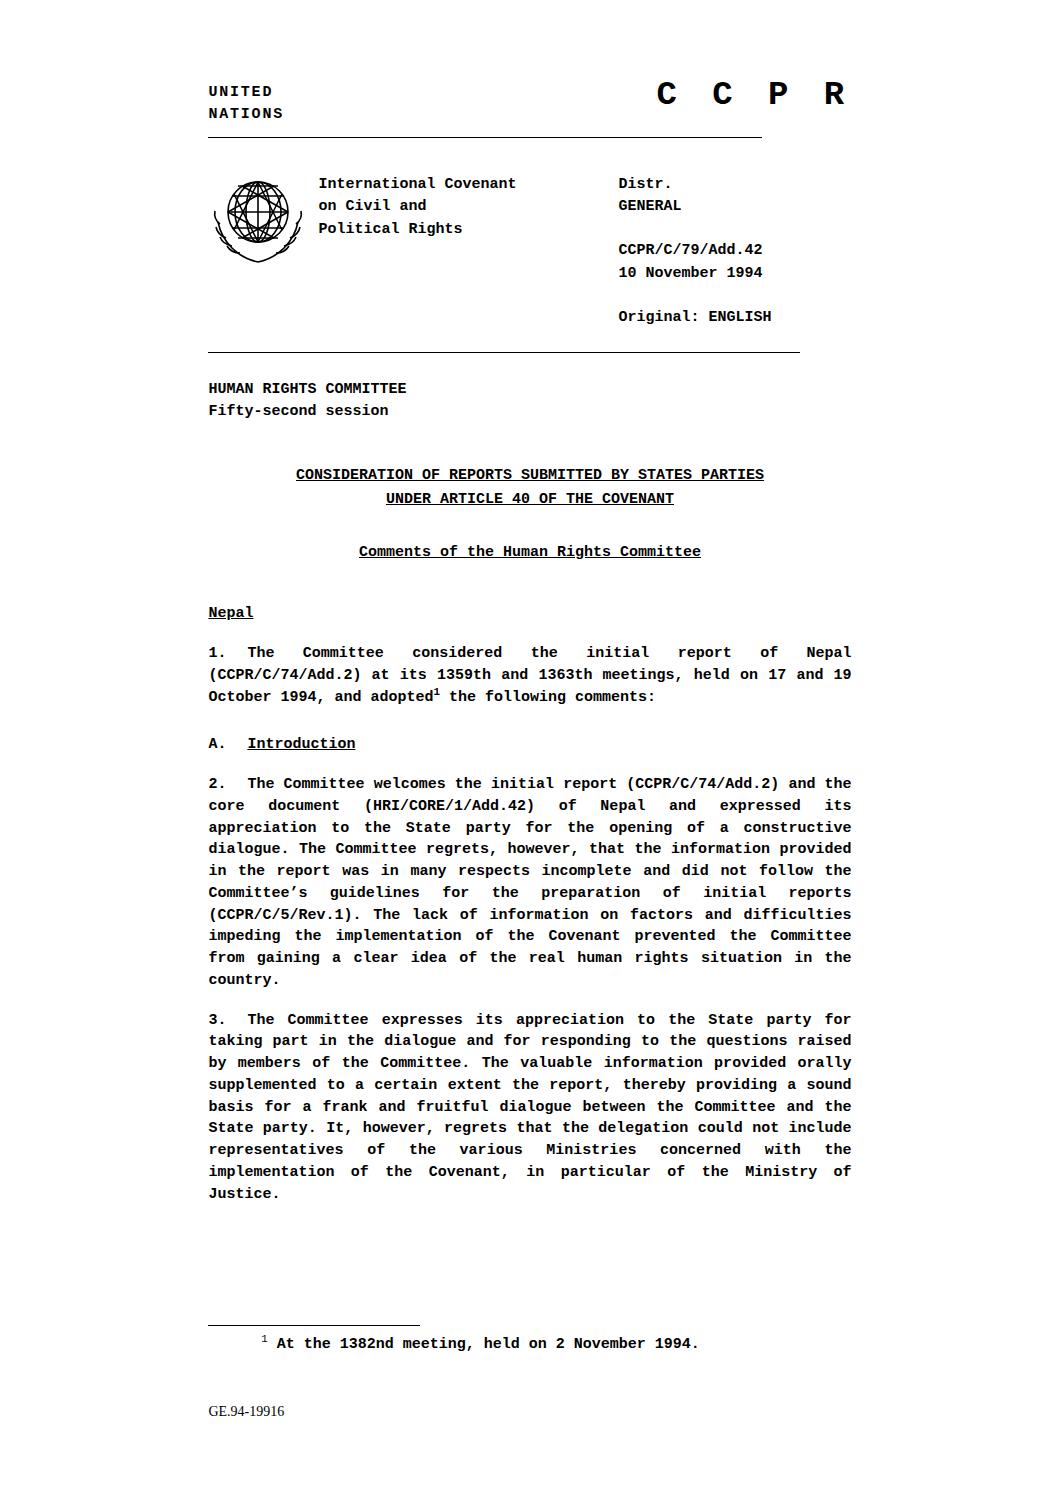UNITED
NATIONS
C C P R
International Covenant
on Civil and
Political Rights
Distr.
GENERAL
CCPR/C/79/Add.42
10 November 1994
Original: ENGLISH
HUMAN RIGHTS COMMITTEE
Fifty-second session
CONSIDERATION OF REPORTS SUBMITTED BY STATES PARTIES
UNDER ARTICLE 40 OF THE COVENANT
Comments of the Human Rights Committee
Nepal
1. The Committee considered the initial report of Nepal (CCPR/C/74/Add.2) at its 1359th and 1363th meetings, held on 17 and 19 October 1994, and adopted1 the following comments:
A. Introduction
2. The Committee welcomes the initial report (CCPR/C/74/Add.2) and the core document (HRI/CORE/1/Add.42) of Nepal and expressed its appreciation to the State party for the opening of a constructive dialogue. The Committee regrets, however, that the information provided in the report was in many respects incomplete and did not follow the Committee’s guidelines for the preparation of initial reports (CCPR/C/5/Rev.1). The lack of information on factors and difficulties impeding the implementation of the Covenant prevented the Committee from gaining a clear idea of the real human rights situation in the country.
3. The Committee expresses its appreciation to the State party for taking part in the dialogue and for responding to the questions raised by members of the Committee. The valuable information provided orally supplemented to a certain extent the report, thereby providing a sound basis for a frank and fruitful dialogue between the Committee and the State party. It, however, regrets that the delegation could not include representatives of the various Ministries concerned with the implementation of the Covenant, in particular of the Ministry of Justice.
1 At the 1382nd meeting, held on 2 November 1994.
GE.94-19916